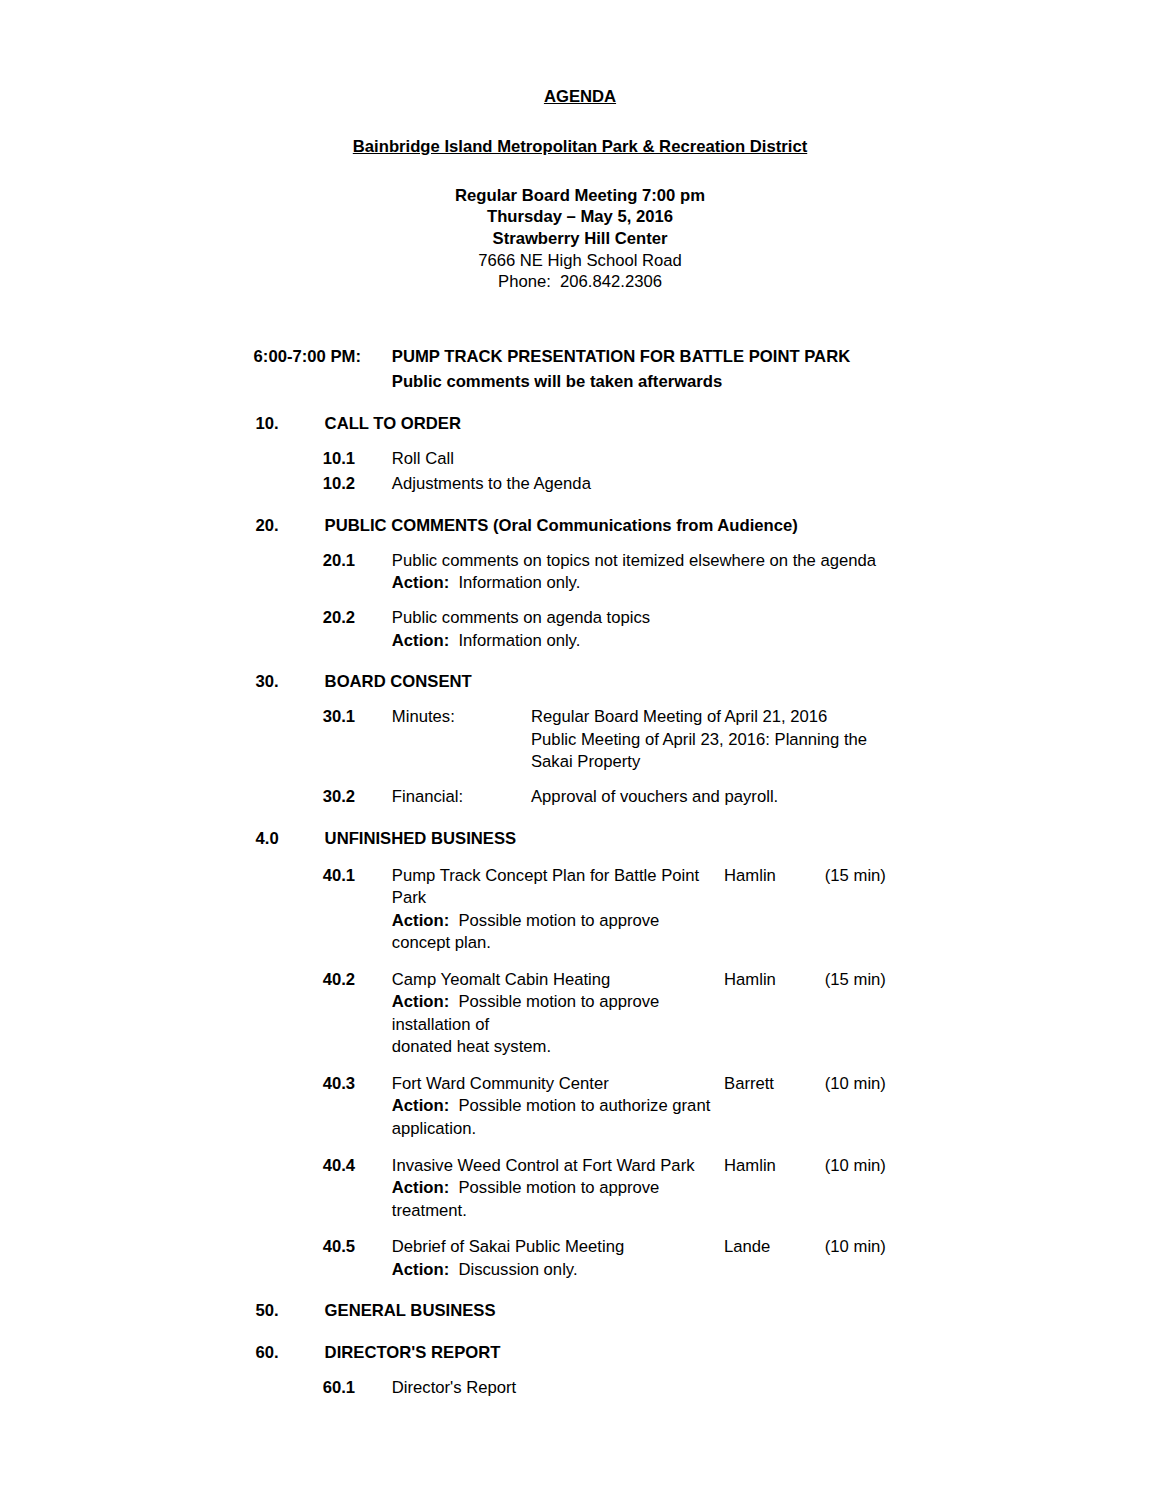AGENDA
Bainbridge Island Metropolitan Park & Recreation District
Regular Board Meeting 7:00 pm
Thursday – May 5, 2016
Strawberry Hill Center
7666 NE High School Road
Phone: 206.842.2306
6:00-7:00 PM:
PUMP TRACK PRESENTATION FOR BATTLE POINT PARK
Public comments will be taken afterwards
10.
CALL TO ORDER
10.1
Roll Call
10.2
Adjustments to the Agenda
20.
PUBLIC COMMENTS (Oral Communications from Audience)
20.1
Public comments on topics not itemized elsewhere on the agenda
Action: Information only.
20.2
Public comments on agenda topics
Action: Information only.
30.
BOARD CONSENT
30.1
Minutes:
Regular Board Meeting of April 21, 2016
Public Meeting of April 23, 2016: Planning the Sakai Property
30.2
Financial:
Approval of vouchers and payroll.
4.0
UNFINISHED BUSINESS
40.1
Pump Track Concept Plan for Battle Point Park
Action: Possible motion to approve concept plan.
Hamlin
(15 min)
40.2
Camp Yeomalt Cabin Heating
Action: Possible motion to approve installation of
donated heat system.
Hamlin
(15 min)
40.3
Fort Ward Community Center
Action: Possible motion to authorize grant application.
Barrett
(10 min)
40.4
Invasive Weed Control at Fort Ward Park
Action: Possible motion to approve treatment.
Hamlin
(10 min)
40.5
Debrief of Sakai Public Meeting
Action: Discussion only.
Lande
(10 min)
50.
GENERAL BUSINESS
60.
DIRECTOR'S REPORT
60.1
Director's Report